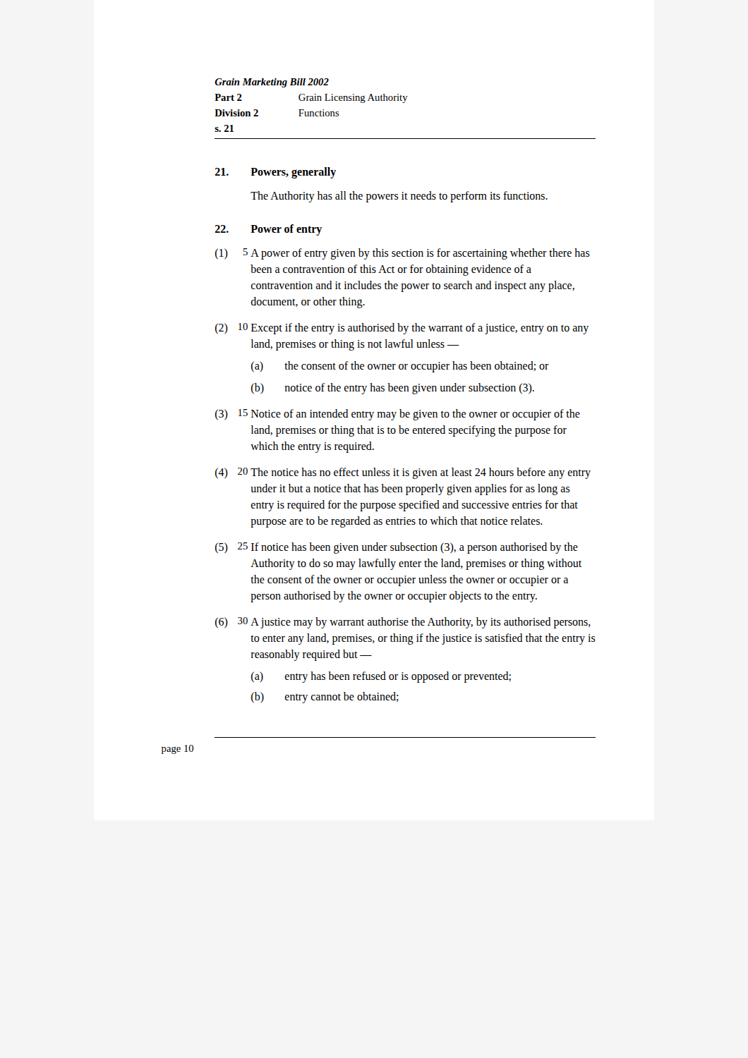Grain Marketing Bill 2002
| Part 2 | Grain Licensing Authority |
| Division 2 | Functions |
s. 21
21. Powers, generally
The Authority has all the powers it needs to perform its functions.
22. Power of entry
5
(1) A power of entry given by this section is for ascertaining whether there has been a contravention of this Act or for obtaining evidence of a contravention and it includes the power to search and inspect any place, document, or other thing.
(2) Except if the entry is authorised by the warrant of a justice, entry on to any land, premises or thing is not lawful unless —
(a) the consent of the owner or occupier has been obtained; or
(b) notice of the entry has been given under subsection (3).
10
15
(3) Notice of an intended entry may be given to the owner or occupier of the land, premises or thing that is to be entered specifying the purpose for which the entry is required.
(4) The notice has no effect unless it is given at least 24 hours before any entry under it but a notice that has been properly given applies for as long as entry is required for the purpose specified and successive entries for that purpose are to be regarded as entries to which that notice relates.
20
(5) If notice has been given under subsection (3), a person authorised by the Authority to do so may lawfully enter the land, premises or thing without the consent of the owner or occupier unless the owner or occupier or a person authorised by the owner or occupier objects to the entry.
25
(6) A justice may by warrant authorise the Authority, by its authorised persons, to enter any land, premises, or thing if the justice is satisfied that the entry is reasonably required but —
(a) entry has been refused or is opposed or prevented;
(b) entry cannot be obtained;
30
page 10